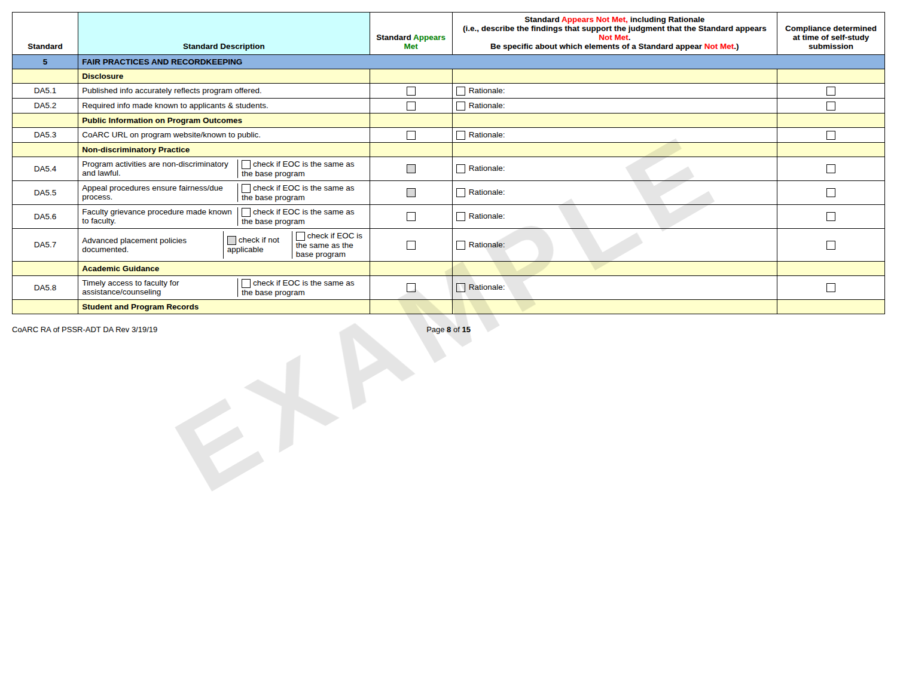EXAMPLE
| Standard | Standard Description | Standard Appears Met | Standard Appears Not Met, including Rationale (i.e., describe the findings that support the judgment that the Standard appears Not Met . Be specific about which elements of a Standard appear Not Met .) | Compliance determined at time of self-study submission |
| --- | --- | --- | --- | --- |
| 5 | FAIR PRACTICES AND RECORDKEEPING |
| | Disclosure | | | |
| DA5.1 | Published info accurately reflects program offered. | | Rationale: | |
| DA5.2 | Required info made known to applicants & students. | | Rationale: | |
| | Public Information on Program Outcomes | | | |
| DA5.3 | CoARC URL on program website/known to public. | | Rationale: | |
| | Non-discriminatory Practice | | | |
| DA5.4 | / Program activities are non-discriminatory and lawful. / check if EOC is the same as the base program / | | Rationale: | |
| DA5.5 | / Appeal procedures ensure fairness/due process. / check if EOC is the same as the base program / | | Rationale: | |
| DA5.6 | / Faculty grievance procedure made known to faculty. / check if EOC is the same as the base program / | | Rationale: | |
| DA5.7 | / Advanced placement policies documented. / check if not applicable / check if EOC is the same as the base program / | | Rationale: | |
| | Academic Guidance | | | |
| DA5.8 | / Timely access to faculty for assistance/counseling / check if EOC is the same as the base program / | | Rationale: | |
| | Student and Program Records | | | |
CoARC RA of PSSR-ADT DA Rev 3/19/19
Page 8 of 15